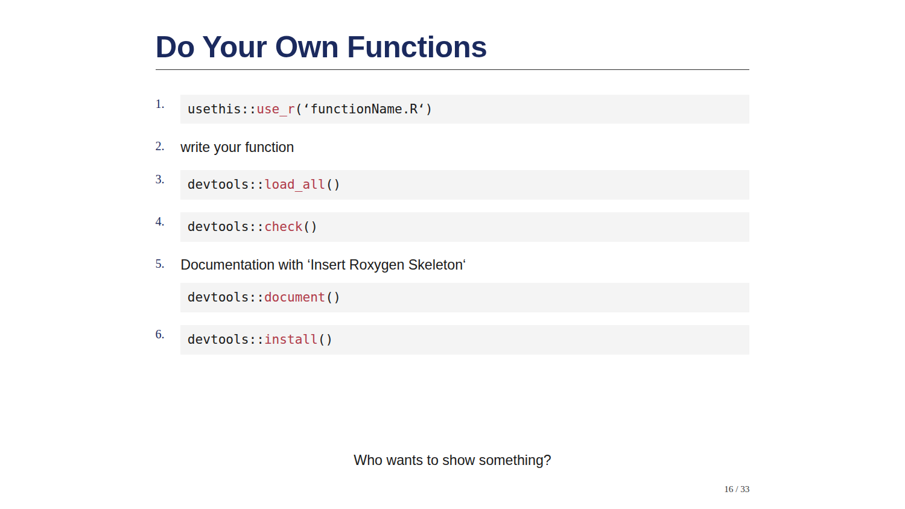Do Your Own Functions
usethis::use_r(‘functionName.R‘)
write your function
devtools::load_all()
devtools::check()
Documentation with ‘Insert Roxygen Skeleton‘ devtools::document()
devtools::install()
Who wants to show something?
16 / 33